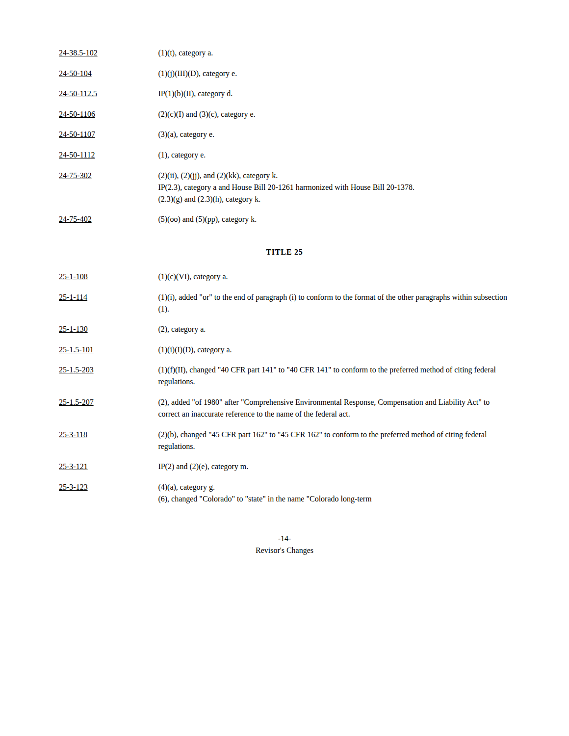| 24-38.5-102 | (1)(t), category a. |
| 24-50-104 | (1)(j)(III)(D), category e. |
| 24-50-112.5 | IP(1)(b)(II), category d. |
| 24-50-1106 | (2)(c)(I) and (3)(c), category e. |
| 24-50-1107 | (3)(a), category e. |
| 24-50-1112 | (1), category e. |
| 24-75-302 | (2)(ii), (2)(jj), and (2)(kk), category k. IP(2.3), category a and House Bill 20-1261 harmonized with House Bill 20-1378. (2.3)(g) and (2.3)(h), category k. |
| 24-75-402 | (5)(oo) and (5)(pp), category k. |
TITLE 25
| 25-1-108 | (1)(c)(VI), category a. |
| 25-1-114 | (1)(i), added "or" to the end of paragraph (i) to conform to the format of the other paragraphs within subsection (1). |
| 25-1-130 | (2), category a. |
| 25-1.5-101 | (1)(i)(I)(D), category a. |
| 25-1.5-203 | (1)(f)(II), changed "40 CFR part 141" to "40 CFR 141" to conform to the preferred method of citing federal regulations. |
| 25-1.5-207 | (2), added "of 1980" after "Comprehensive Environmental Response, Compensation and Liability Act" to correct an inaccurate reference to the name of the federal act. |
| 25-3-118 | (2)(b), changed "45 CFR part 162" to "45 CFR 162" to conform to the preferred method of citing federal regulations. |
| 25-3-121 | IP(2) and (2)(e), category m. |
| 25-3-123 | (4)(a), category g. (6), changed "Colorado" to "state" in the name "Colorado long-term |
-14- Revisor's Changes